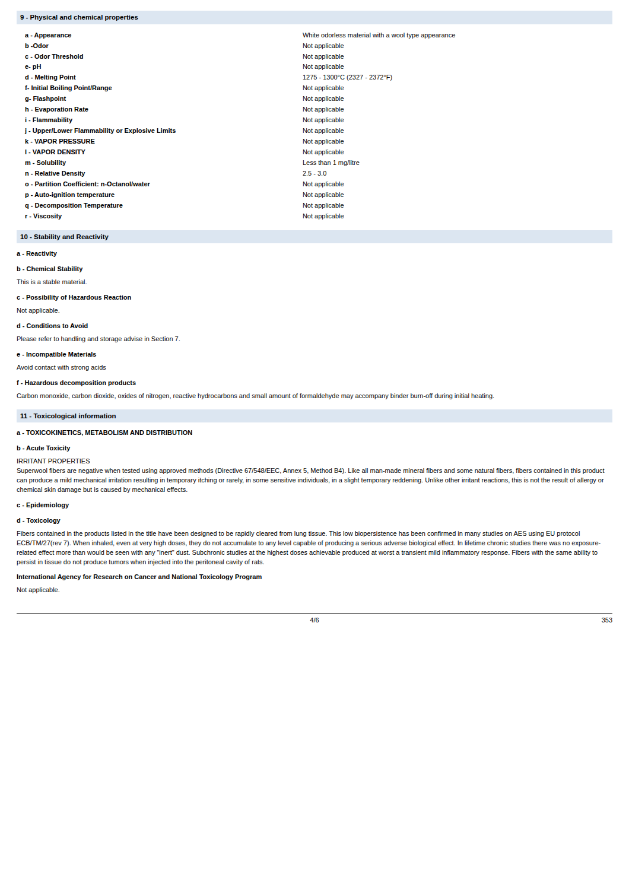9 - Physical and chemical properties
| a - Appearance | White odorless material with a wool type appearance |
| b -Odor | Not applicable |
| c - Odor Threshold | Not applicable |
| e- pH | Not applicable |
| d - Melting Point | 1275 - 1300°C (2327 - 2372°F) |
| f- Initial Boiling Point/Range | Not applicable |
| g- Flashpoint | Not applicable |
| h - Evaporation Rate | Not applicable |
| i - Flammability | Not applicable |
| j - Upper/Lower Flammability or Explosive Limits | Not applicable |
| k - VAPOR PRESSURE | Not applicable |
| l - VAPOR DENSITY | Not applicable |
| m - Solubility | Less than 1 mg/litre |
| n - Relative Density | 2.5 - 3.0 |
| o - Partition Coefficient: n-Octanol/water | Not applicable |
| p - Auto-ignition temperature | Not applicable |
| q - Decomposition Temperature | Not applicable |
| r - Viscosity | Not applicable |
10 - Stability and Reactivity
a - Reactivity
b - Chemical Stability
This is a stable material.
c - Possibility of Hazardous Reaction
Not applicable.
d - Conditions to Avoid
Please refer to handling and storage advise in Section 7.
e - Incompatible Materials
Avoid contact with strong acids
f - Hazardous decomposition products
Carbon monoxide, carbon dioxide, oxides of nitrogen, reactive hydrocarbons and small amount of formaldehyde may accompany binder burn-off during initial heating.
11 - Toxicological information
a - TOXICOKINETICS, METABOLISM AND DISTRIBUTION
b - Acute Toxicity
IRRITANT PROPERTIES
Superwool fibers are negative when tested using approved methods (Directive 67/548/EEC, Annex 5, Method B4). Like all man-made mineral fibers and some natural fibers, fibers contained in this product can produce a mild mechanical irritation resulting in temporary itching or rarely, in some sensitive individuals, in a slight temporary reddening. Unlike other irritant reactions, this is not the result of allergy or chemical skin damage but is caused by mechanical effects.
c - Epidemiology
d - Toxicology
Fibers contained in the products listed in the title have been designed to be rapidly cleared from lung tissue. This low biopersistence has been confirmed in many studies on AES using EU protocol ECB/TM/27(rev 7). When inhaled, even at very high doses, they do not accumulate to any level capable of producing a serious adverse biological effect. In lifetime chronic studies there was no exposure-related effect more than would be seen with any "inert" dust. Subchronic studies at the highest doses achievable produced at worst a transient mild inflammatory response. Fibers with the same ability to persist in tissue do not produce tumors when injected into the peritoneal cavity of rats.
International Agency for Research on Cancer and National Toxicology Program
Not applicable.
4/6
353